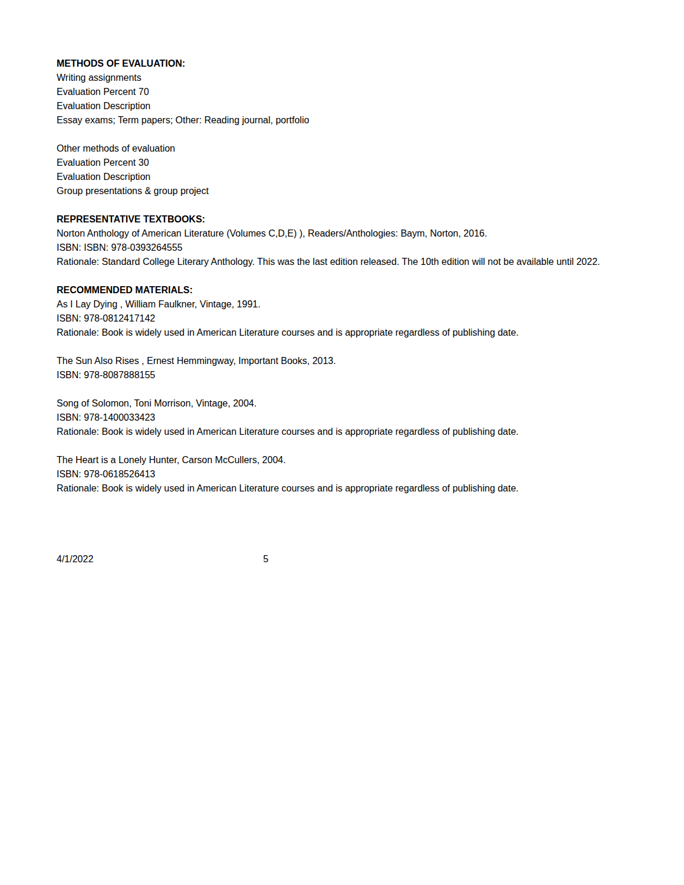Methods of Evaluation:
Writing assignments
Evaluation Percent 70
Evaluation Description
Essay exams; Term papers; Other: Reading journal, portfolio
Other methods of evaluation
Evaluation Percent 30
Evaluation Description
Group presentations & group project
Representative Textbooks:
Norton Anthology of American Literature (Volumes C,D,E) ), Readers/Anthologies: Baym, Norton, 2016.
ISBN: ISBN: 978-0393264555
Rationale: Standard College Literary Anthology. This was the last edition released. The 10th edition will not be available until 2022.
Recommended Materials:
As I Lay Dying , William Faulkner, Vintage, 1991.
ISBN: 978-0812417142
Rationale: Book is widely used in American Literature courses and is appropriate regardless of publishing date.
The Sun Also Rises , Ernest Hemmingway, Important Books, 2013.
ISBN: 978-8087888155
Song of Solomon, Toni Morrison, Vintage, 2004.
ISBN: 978-1400033423
Rationale: Book is widely used in American Literature courses and is appropriate regardless of publishing date.
The Heart is a Lonely Hunter, Carson McCullers, 2004.
ISBN: 978-0618526413
Rationale: Book is widely used in American Literature courses and is appropriate regardless of publishing date.
4/1/2022 5